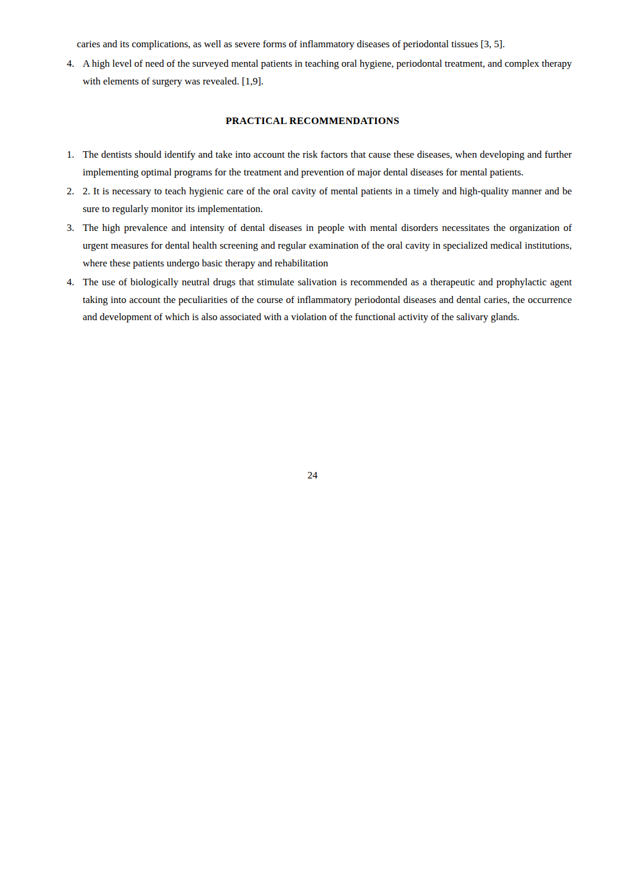caries and its complications, as well as severe forms of inflammatory diseases of periodontal tissues [3, 5].
A high level of need of the surveyed mental patients in teaching oral hygiene, periodontal treatment, and complex therapy with elements of surgery was revealed. [1,9].
Practical Recommendations
The dentists should identify and take into account the risk factors that cause these diseases, when developing and further implementing optimal programs for the treatment and prevention of major dental diseases for mental patients.
2. It is necessary to teach hygienic care of the oral cavity of mental patients in a timely and high-quality manner and be sure to regularly monitor its implementation.
The high prevalence and intensity of dental diseases in people with mental disorders necessitates the organization of urgent measures for dental health screening and regular examination of the oral cavity in specialized medical institutions, where these patients undergo basic therapy and rehabilitation
The use of biologically neutral drugs that stimulate salivation is recommended as a therapeutic and prophylactic agent taking into account the peculiarities of the course of inflammatory periodontal diseases and dental caries, the occurrence and development of which is also associated with a violation of the functional activity of the salivary glands.
24